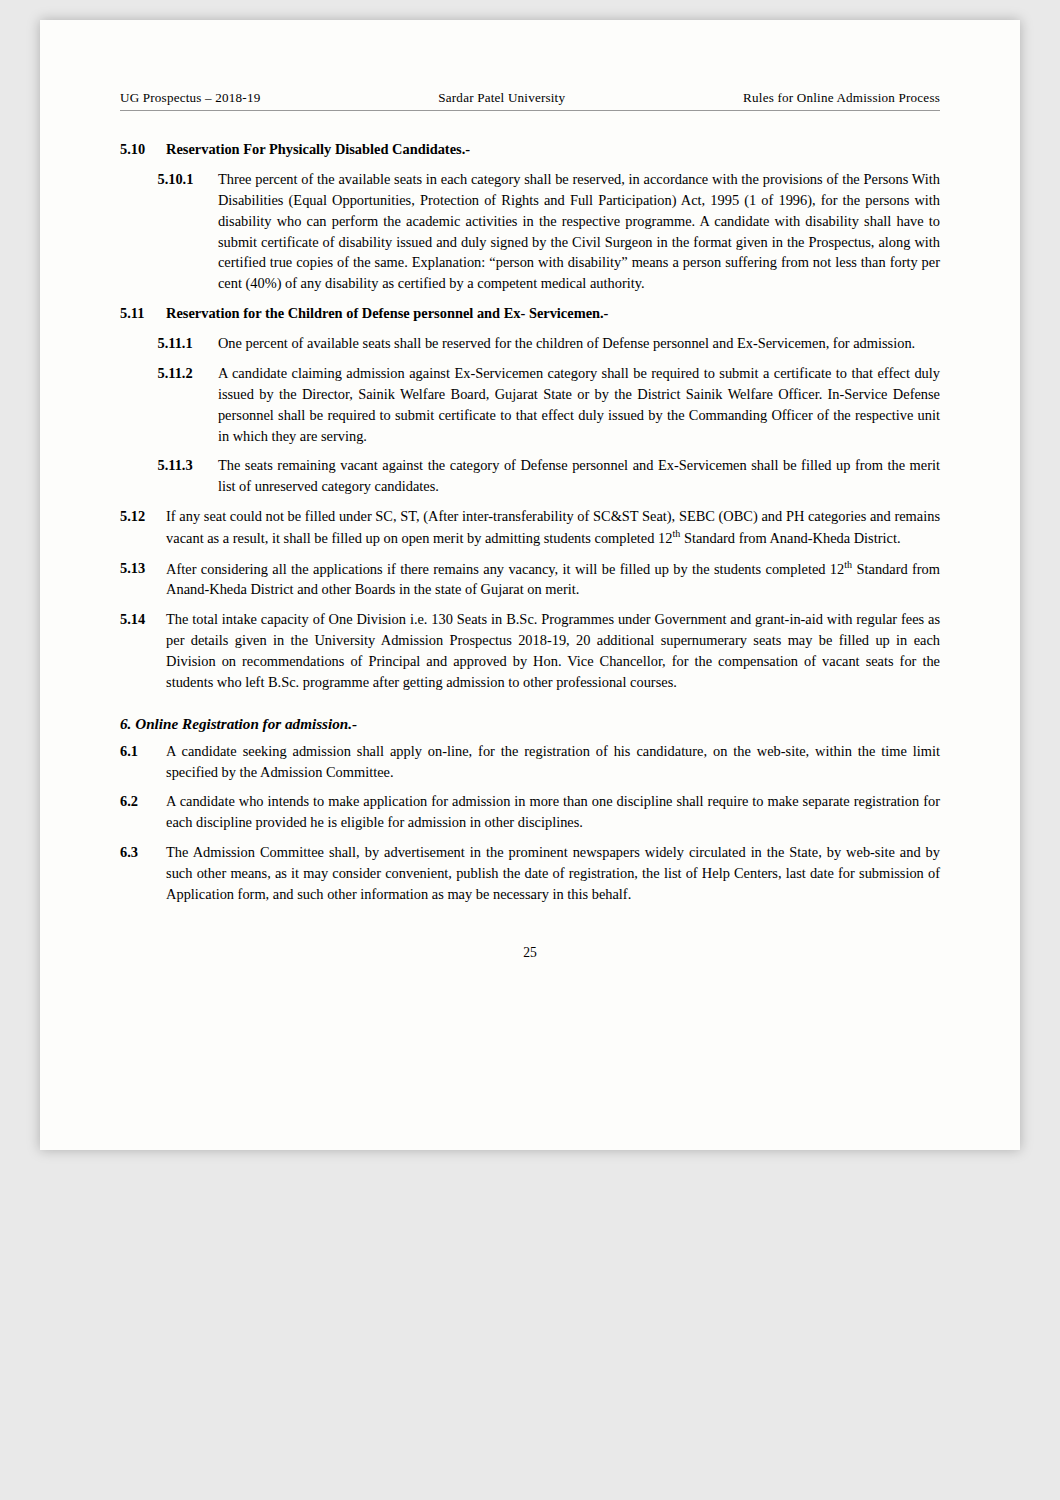UG Prospectus – 2018-19 Sardar Patel University Rules for Online Admission Process
5.10
Reservation For Physically Disabled Candidates.-
5.10.1
Three percent of the available seats in each category shall be reserved, in accordance with the provisions of the Persons With Disabilities (Equal Opportunities, Protection of Rights and Full Participation) Act, 1995 (1 of 1996), for the persons with disability who can perform the academic activities in the respective programme. A candidate with disability shall have to submit certificate of disability issued and duly signed by the Civil Surgeon in the format given in the Prospectus, along with certified true copies of the same. Explanation: “person with disability” means a person suffering from not less than forty per cent (40%) of any disability as certified by a competent medical authority.
5.11
Reservation for the Children of Defense personnel and Ex- Servicemen.-
5.11.1
One percent of available seats shall be reserved for the children of Defense personnel and Ex-Servicemen, for admission.
5.11.2
A candidate claiming admission against Ex-Servicemen category shall be required to submit a certificate to that effect duly issued by the Director, Sainik Welfare Board, Gujarat State or by the District Sainik Welfare Officer. In-Service Defense personnel shall be required to submit certificate to that effect duly issued by the Commanding Officer of the respective unit in which they are serving.
5.11.3
The seats remaining vacant against the category of Defense personnel and Ex-Servicemen shall be filled up from the merit list of unreserved category candidates.
5.12
If any seat could not be filled under SC, ST, (After inter-transferability of SC&ST Seat), SEBC (OBC) and PH categories and remains vacant as a result, it shall be filled up on open merit by admitting students completed 12th Standard from Anand-Kheda District.
5.13
After considering all the applications if there remains any vacancy, it will be filled up by the students completed 12th Standard from Anand-Kheda District and other Boards in the state of Gujarat on merit.
5.14
The total intake capacity of One Division i.e. 130 Seats in B.Sc. Programmes under Government and grant-in-aid with regular fees as per details given in the University Admission Prospectus 2018-19, 20 additional supernumerary seats may be filled up in each Division on recommendations of Principal and approved by Hon. Vice Chancellor, for the compensation of vacant seats for the students who left B.Sc. programme after getting admission to other professional courses.
6. Online Registration for admission.-
6.1
A candidate seeking admission shall apply on-line, for the registration of his candidature, on the web-site, within the time limit specified by the Admission Committee.
6.2
A candidate who intends to make application for admission in more than one discipline shall require to make separate registration for each discipline provided he is eligible for admission in other disciplines.
6.3
The Admission Committee shall, by advertisement in the prominent newspapers widely circulated in the State, by web-site and by such other means, as it may consider convenient, publish the date of registration, the list of Help Centers, last date for submission of Application form, and such other information as may be necessary in this behalf.
25